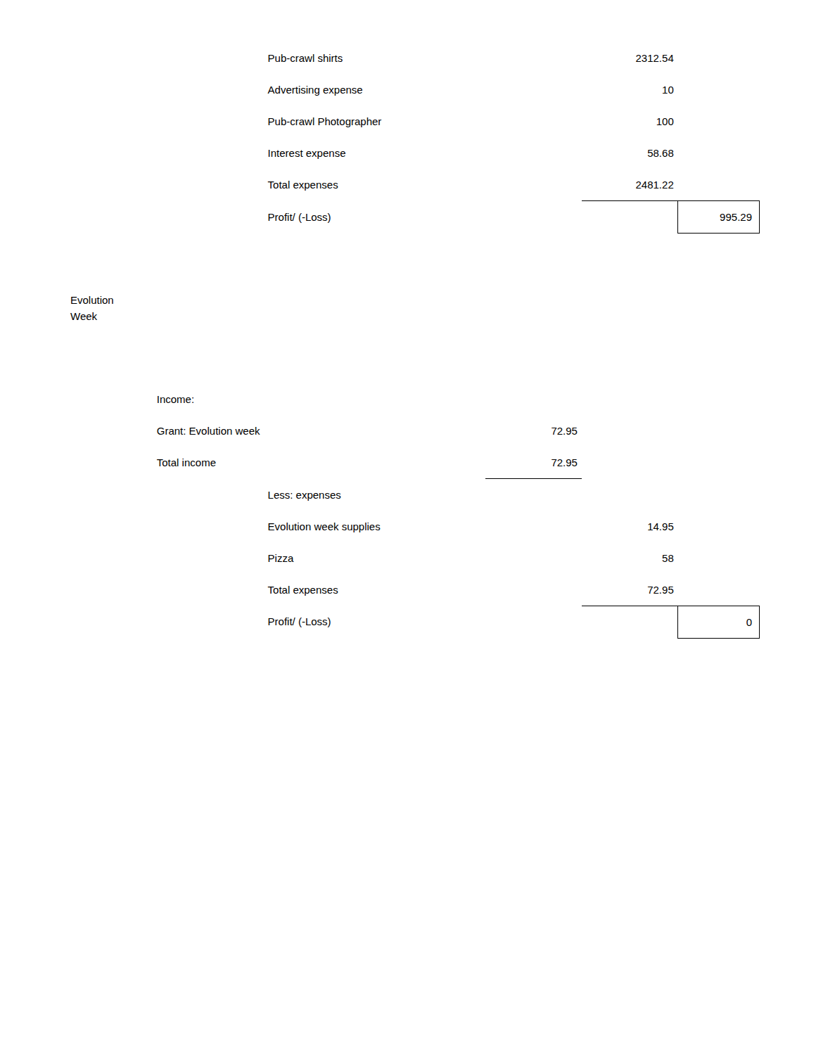| | | Pub-crawl shirts | | 2312.54 | |
| | | Advertising expense | | 10 | |
| | | Pub-crawl Photographer | | 100 | |
| | | Interest expense | | 58.68 | |
| | | Total expenses | | 2481.22 | |
| | | Profit/ (-Loss) | | | 995.29 |
| Evolution Week | | | | | |
| | Income: | | | | |
| | Grant: Evolution week | 72.95 | | |
| | Total income | 72.95 | | |
| | | Less: expenses | | | |
| | | Evolution week supplies | | 14.95 | |
| | | Pizza | | 58 | |
| | | Total expenses | | 72.95 | |
| | | Profit/ (-Loss) | | | 0 |